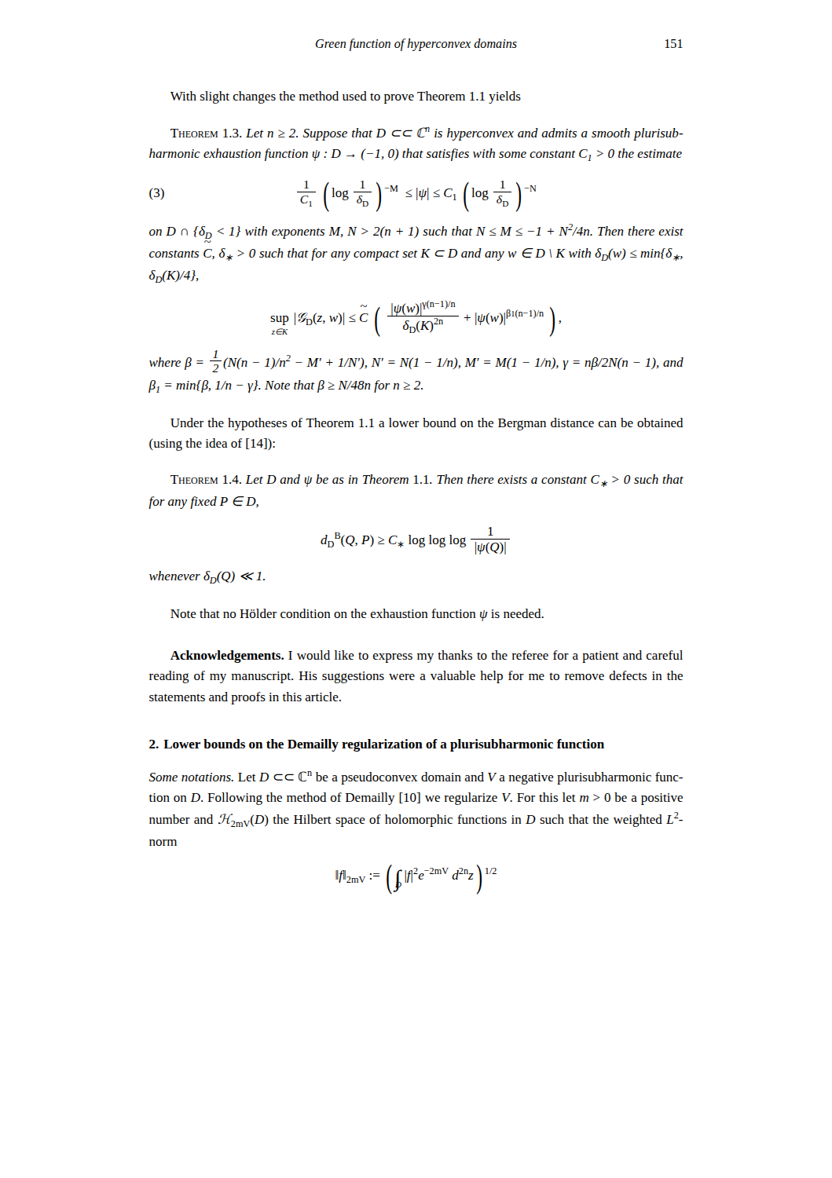Green function of hyperconvex domains 151
With slight changes the method used to prove Theorem 1.1 yields
Theorem 1.3. Let n ≥ 2. Suppose that D ⊂⊂ ℂn is hyperconvex and admits a smooth plurisubharmonic exhaustion function ψ : D → (−1, 0) that satisfies with some constant C 1 > 0 the estimate
(3) 1 C 1 (log 1 δD)−M ≤ |ψ| ≤ C 1 (log 1 δD)−N
on D ∩ {δD < 1} with exponents M, N > 2(n + 1) such that N ≤ M ≤ −1 + N 2/4n. Then there exist constants ~C, δ∗ > 0 such that for any compact set K ⊂ D and any w ∈ D \ K with δD(w) ≤ min{δ∗, δD(K)/4},
supz∈K |𝒢D(z, w)| ≤ ~C ( |ψ(w)|γ(n−1)/n δD(K)2n + |ψ(w)|β1(n−1)/n ),
where β = 12(N(n − 1)/n 2 − M′ + 1/N′), N′ = N(1 − 1/n), M′ = M(1 − 1/n), γ = nβ/2N(n − 1), and β 1 = min{β, 1/n − γ}. Note that β ≥ N/48n for n ≥ 2.
Under the hypotheses of Theorem 1.1 a lower bound on the Bergman distance can be obtained (using the idea of [14]):
Theorem 1.4. Let D and ψ be as in Theorem 1.1. Then there exists a constant C∗ > 0 such that for any fixed P ∈ D,
dDB(Q, P) ≥ C∗ log log log 1|ψ(Q)|
whenever δD(Q) ≪ 1.
Note that no Hölder condition on the exhaustion function ψ is needed.
Acknowledgements. I would like to express my thanks to the referee for a patient and careful reading of my manuscript. His suggestions were a valuable help for me to remove defects in the statements and proofs in this article.
2. Lower bounds on the Demailly regularization of a plurisub­harmonic function
Some notations. Let D ⊂⊂ ℂn be a pseudoconvex domain and V a nega­tive plurisubharmonic function on D. Following the method of Demailly [10] we regularize V. For this let m > 0 be a positive number and ℋ 2mV(D) the Hilbert space of holomorphic functions in D such that the weighted L 2-norm
‖f‖2mV := (∫D |f|2 e−2mV d 2n z) 1/2